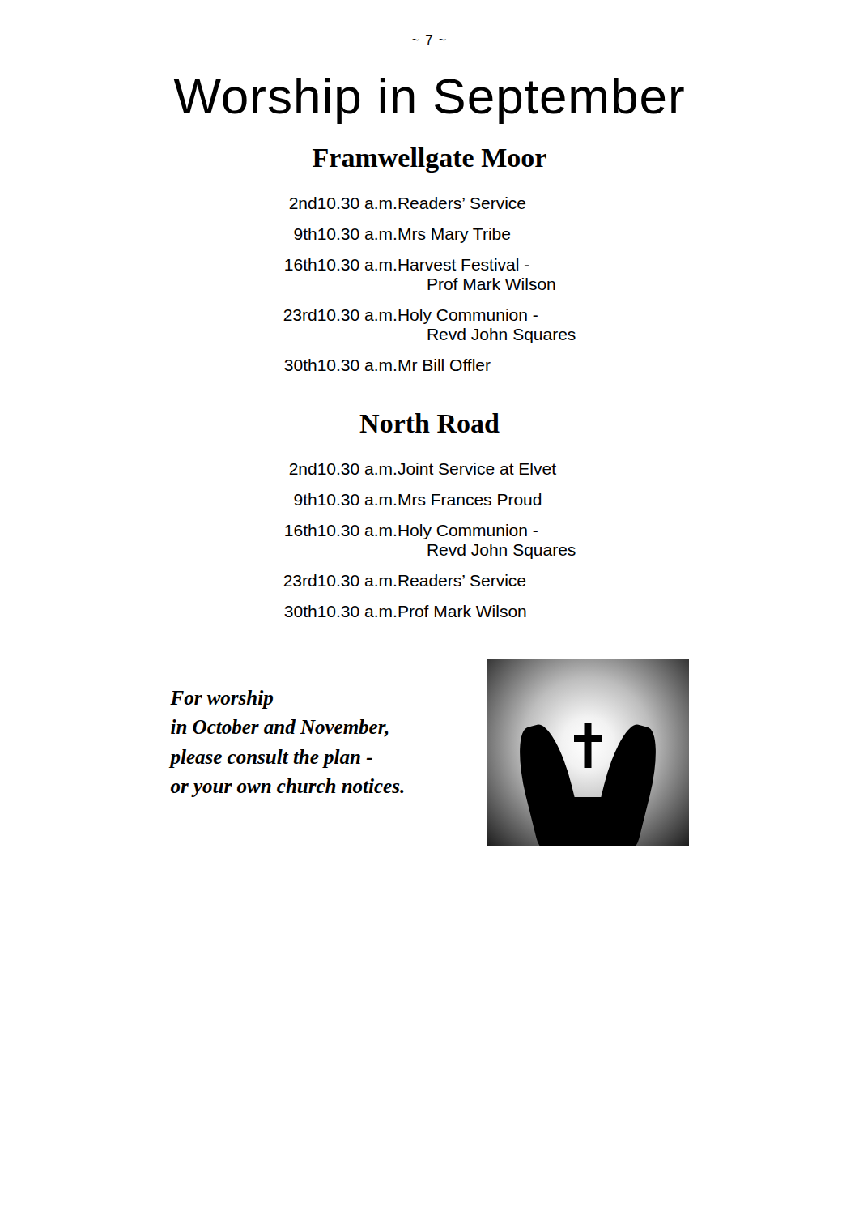~ 7 ~
Worship in September
Framwellgate Moor
| 2nd | 10.30 a.m. | Readers’ Service |
| 9th | 10.30 a.m. | Mrs Mary Tribe |
| 16th | 10.30 a.m. | Harvest Festival - Prof Mark Wilson |
| 23rd | 10.30 a.m. | Holy Communion - Revd John Squares |
| 30th | 10.30 a.m. | Mr Bill Offler |
North Road
| 2nd | 10.30 a.m. | Joint Service at Elvet |
| 9th | 10.30 a.m. | Mrs Frances Proud |
| 16th | 10.30 a.m. | Holy Communion - Revd John Squares |
| 23rd | 10.30 a.m. | Readers’ Service |
| 30th | 10.30 a.m. | Prof Mark Wilson |
For worship
in October and November,
please consult the plan -
or your own church notices.